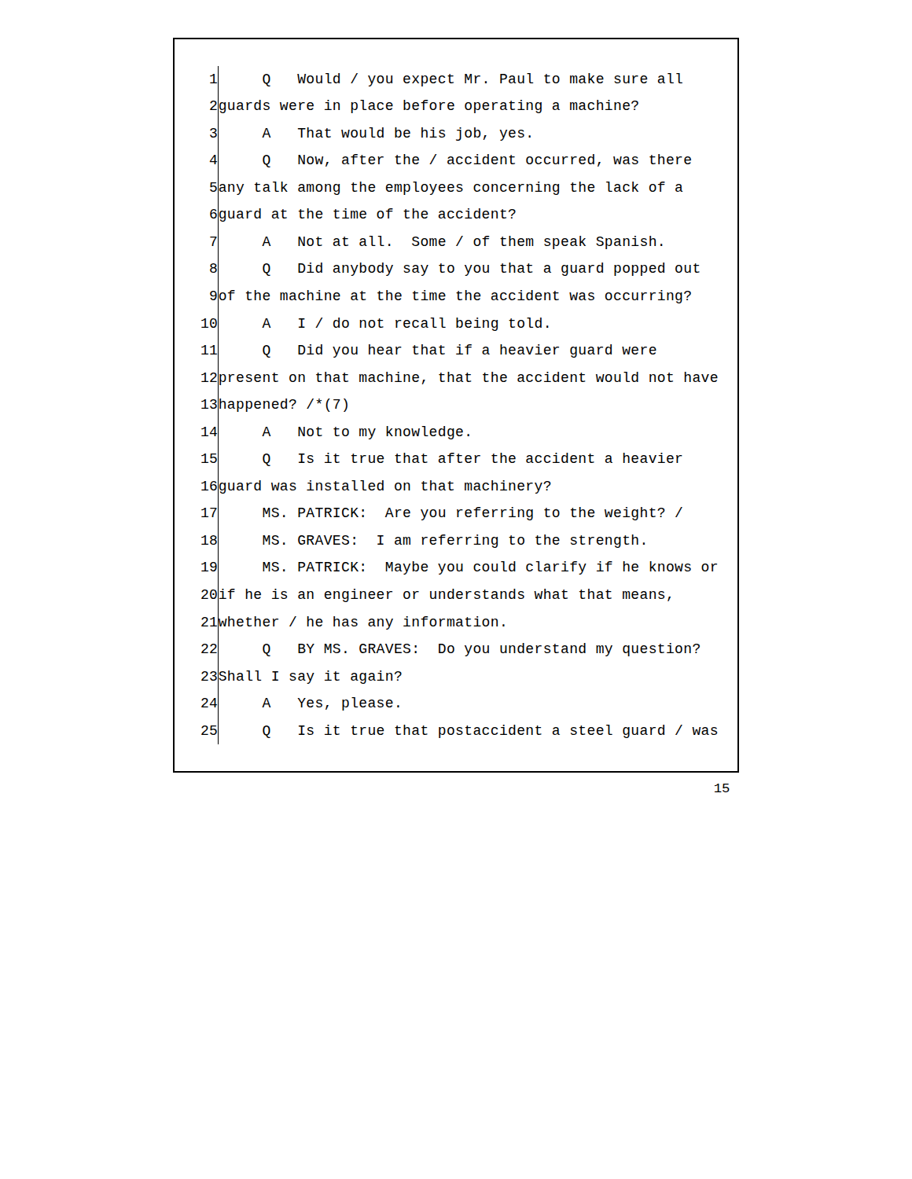| 1 | Q Would / you expect Mr. Paul to make sure all |
| 2 | guards were in place before operating a machine? |
| 3 | A That would be his job, yes. |
| 4 | Q Now, after the / accident occurred, was there |
| 5 | any talk among the employees concerning the lack of a |
| 6 | guard at the time of the accident? |
| 7 | A Not at all. Some / of them speak Spanish. |
| 8 | Q Did anybody say to you that a guard popped out |
| 9 | of the machine at the time the accident was occurring? |
| 10 | A I / do not recall being told. |
| 11 | Q Did you hear that if a heavier guard were |
| 12 | present on that machine, that the accident would not have |
| 13 | happened? /*(7) |
| 14 | A Not to my knowledge. |
| 15 | Q Is it true that after the accident a heavier |
| 16 | guard was installed on that machinery? |
| 17 | MS. PATRICK: Are you referring to the weight? / |
| 18 | MS. GRAVES: I am referring to the strength. |
| 19 | MS. PATRICK: Maybe you could clarify if he knows or |
| 20 | if he is an engineer or understands what that means, |
| 21 | whether / he has any information. |
| 22 | Q BY MS. GRAVES: Do you understand my question? |
| 23 | Shall I say it again? |
| 24 | A Yes, please. |
| 25 | Q Is it true that postaccident a steel guard / was |
15